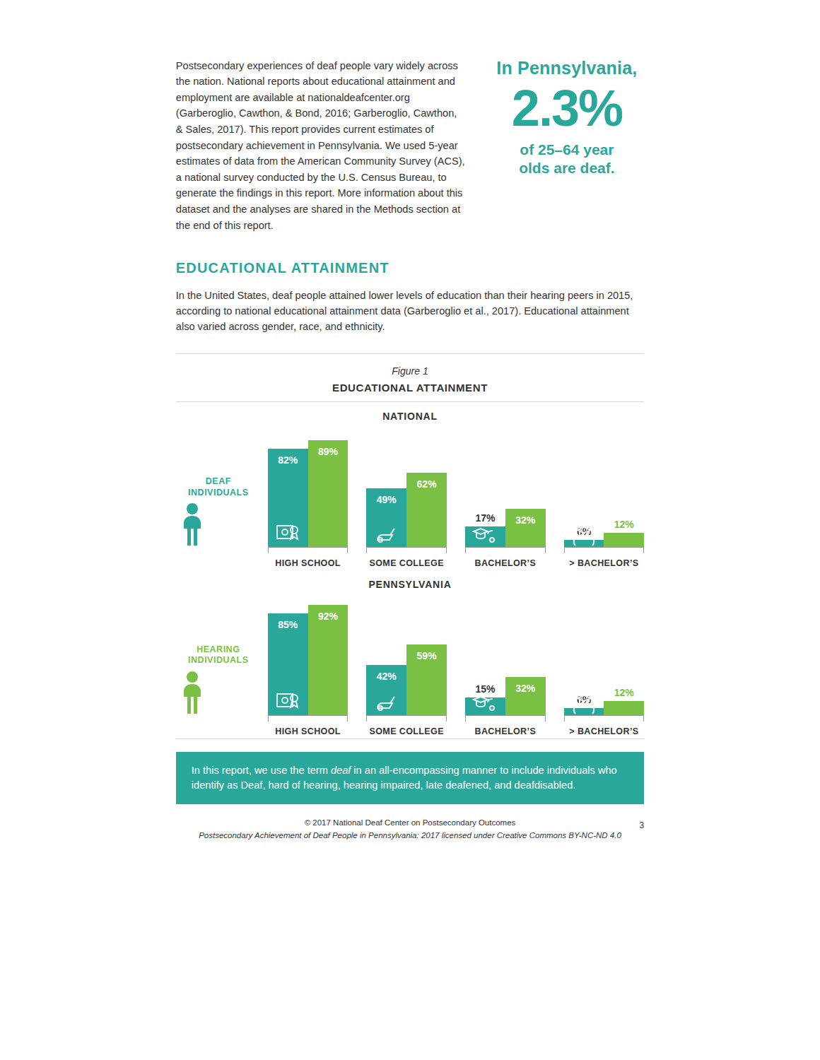Postsecondary experiences of deaf people vary widely across the nation. National reports about educational attainment and employment are available at nationaldeafcenter.org (Garberoglio, Cawthon, & Bond, 2016; Garberoglio, Cawthon, & Sales, 2017). This report provides current estimates of postsecondary achievement in Pennsylvania. We used 5-year estimates of data from the American Community Survey (ACS), a national survey conducted by the U.S. Census Bureau, to generate the findings in this report. More information about this dataset and the analyses are shared in the Methods section at the end of this report.
In Pennsylvania,
2.3%
of 25–64 year
olds are deaf.
EDUCATIONAL ATTAINMENT
In the United States, deaf people attained lower levels of education than their hearing peers in 2015, according to national educational attainment data (Garberoglio et al., 2017). Educational attainment also varied across gender, race, and ethnicity.
Figure 1
EDUCATIONAL ATTAINMENT
NATIONAL
DEAF
INDIVIDUALS
82%
89%
HIGH SCHOOL
49%
62%
SOME COLLEGE
17%
32%
BACHELOR’S
6%
12%
> BACHELOR’S
PENNSYLVANIA
HEARING
INDIVIDUALS
85%
92%
HIGH SCHOOL
42%
59%
SOME COLLEGE
15%
32%
BACHELOR’S
6%
12%
> BACHELOR’S
In this report, we use the term deaf in an all-encompassing manner to include individuals who identify as Deaf, hard of hearing, hearing impaired, late deafened, and deafdisabled.
© 2017 National Deaf Center on Postsecondary Outcomes
Postsecondary Achievement of Deaf People in Pennsylvania: 2017 licensed under Creative Commons BY-NC-ND 4.0
3